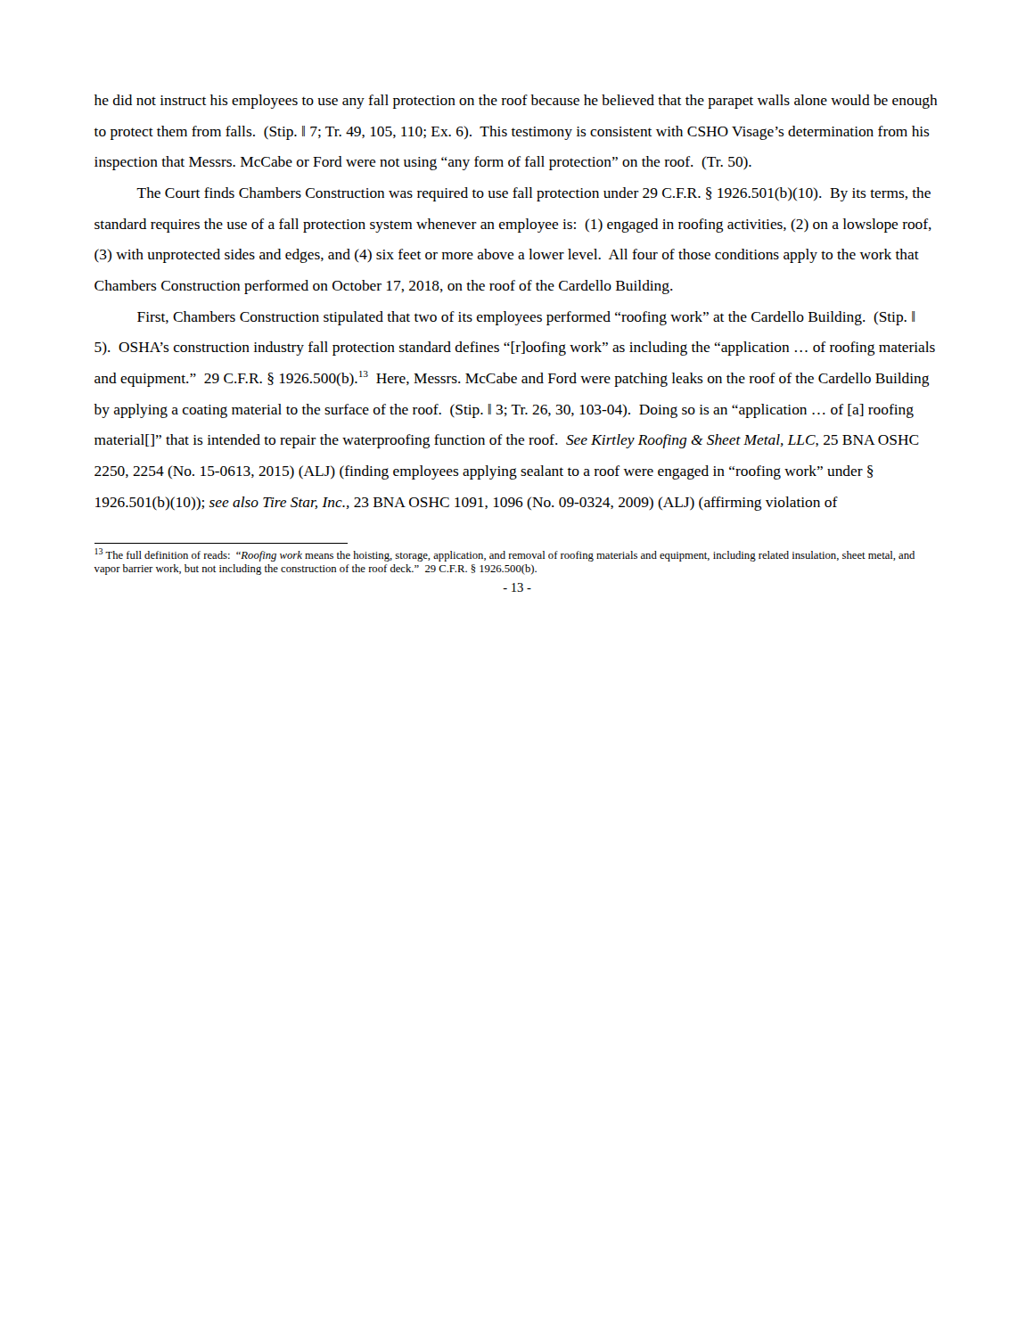he did not instruct his employees to use any fall protection on the roof because he believed that the parapet walls alone would be enough to protect them from falls. (Stip. ‖ 7; Tr. 49, 105, 110; Ex. 6). This testimony is consistent with CSHO Visage’s determination from his inspection that Messrs. McCabe or Ford were not using “any form of fall protection” on the roof. (Tr. 50).
The Court finds Chambers Construction was required to use fall protection under 29 C.F.R. § 1926.501(b)(10). By its terms, the standard requires the use of a fall protection system whenever an employee is: (1) engaged in roofing activities, (2) on a lowslope roof, (3) with unprotected sides and edges, and (4) six feet or more above a lower level. All four of those conditions apply to the work that Chambers Construction performed on October 17, 2018, on the roof of the Cardello Building.
First, Chambers Construction stipulated that two of its employees performed “roofing work” at the Cardello Building. (Stip. ‖ 5). OSHA’s construction industry fall protection standard defines “[r]oofing work” as including the “application … of roofing materials and equipment.” 29 C.F.R. § 1926.500(b).13 Here, Messrs. McCabe and Ford were patching leaks on the roof of the Cardello Building by applying a coating material to the surface of the roof. (Stip. ‖ 3; Tr. 26, 30, 103-04). Doing so is an “application … of [a] roofing material[]” that is intended to repair the waterproofing function of the roof. See Kirtley Roofing & Sheet Metal, LLC, 25 BNA OSHC 2250, 2254 (No. 15-0613, 2015) (ALJ) (finding employees applying sealant to a roof were engaged in “roofing work” under § 1926.501(b)(10)); see also Tire Star, Inc., 23 BNA OSHC 1091, 1096 (No. 09-0324, 2009) (ALJ) (affirming violation of
13 The full definition of reads: “Roofing work means the hoisting, storage, application, and removal of roofing materials and equipment, including related insulation, sheet metal, and vapor barrier work, but not including the construction of the roof deck.” 29 C.F.R. § 1926.500(b).
- 13 -